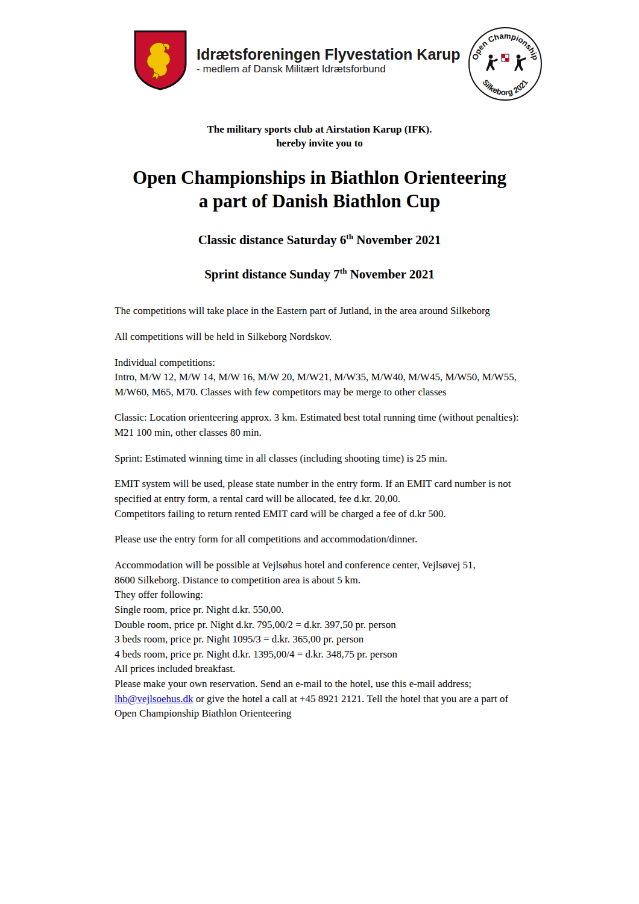Idrætsforeningen Flyvestation Karup
- medlem af Dansk Militært Idrætsforbund
Open Championship Silkeborg 2021
The military sports club at Airstation Karup (IFK).
hereby invite you to
Open Championships in Biathlon Orienteering
a part of Danish Biathlon Cup
Classic distance Saturday 6th November 2021
Sprint distance Sunday 7th November 2021
The competitions will take place in the Eastern part of Jutland, in the area around Silkeborg
All competitions will be held in Silkeborg Nordskov.
Individual competitions:
Intro, M/W 12, M/W 14, M/W 16, M/W 20, M/W21, M/W35, M/W40, M/W45, M/W50, M/W55, M/W60, M65, M70. Classes with few competitors may be merge to other classes
Classic: Location orienteering approx. 3 km. Estimated best total running time (without penalties): M21 100 min, other classes 80 min.
Sprint: Estimated winning time in all classes (including shooting time) is 25 min.
EMIT system will be used, please state number in the entry form. If an EMIT card number is not specified at entry form, a rental card will be allocated, fee d.kr. 20,00.
Competitors failing to return rented EMIT card will be charged a fee of d.kr 500.
Please use the entry form for all competitions and accommodation/dinner.
Accommodation will be possible at Vejlsøhus hotel and conference center, Vejlsøvej 51,
8600 Silkeborg. Distance to competition area is about 5 km.
They offer following:
Single room, price pr. Night d.kr. 550,00.
Double room, price pr. Night d.kr. 795,00/2 = d.kr. 397,50 pr. person
3 beds room, price pr. Night 1095/3 = d.kr. 365,00 pr. person
4 beds room, price pr. Night d.kr. 1395,00/4 = d.kr. 348,75 pr. person
All prices included breakfast.
Please make your own reservation. Send an e-mail to the hotel, use this e-mail address;
lhb@vejlsoehus.dk or give the hotel a call at +45 8921 2121. Tell the hotel that you are a part of Open Championship Biathlon Orienteering